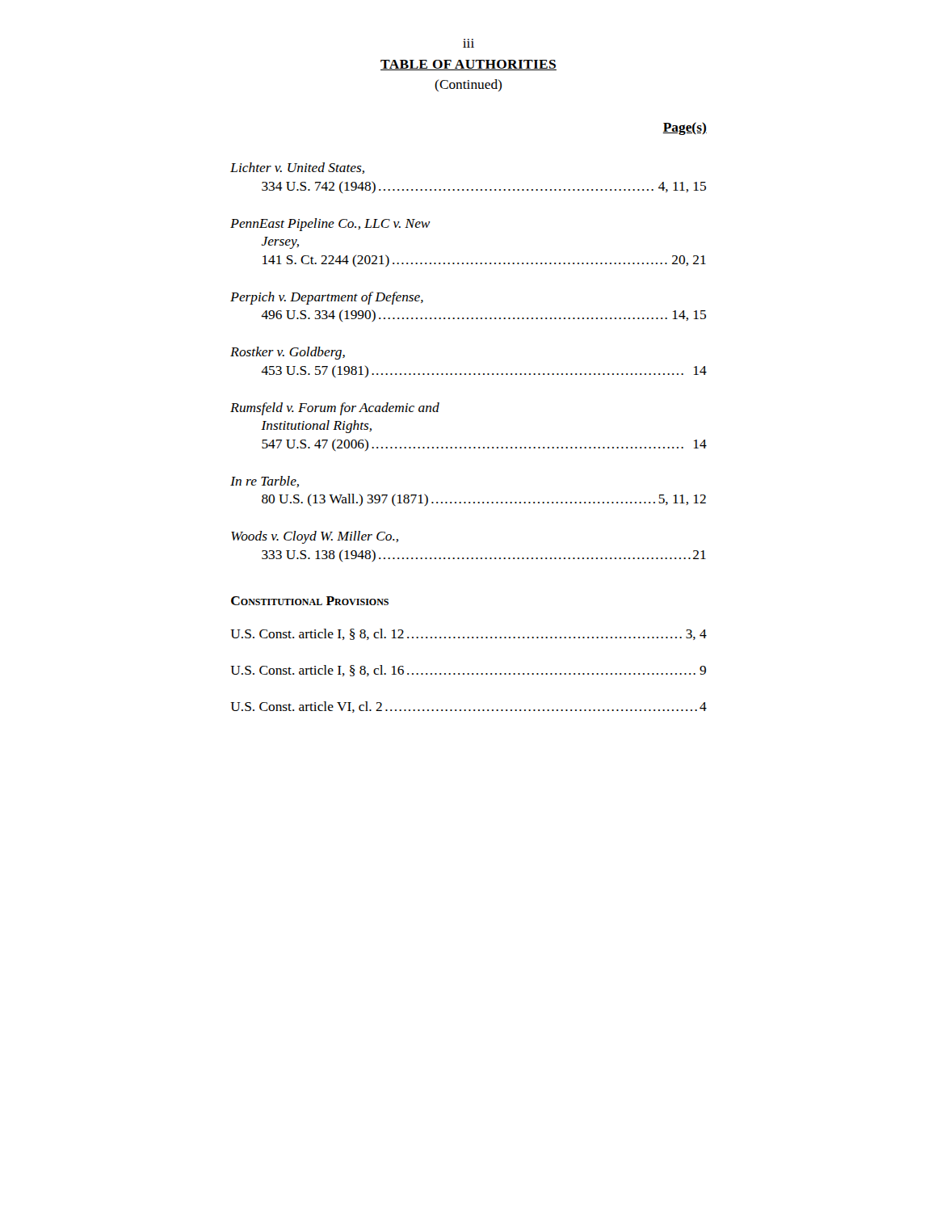iii
TABLE OF AUTHORITIES
(Continued)
Page(s)
Lichter v. United States,
334 U.S. 742 (1948) .................................................................... 4, 11, 15
PennEast Pipeline Co., LLC v. New
Jersey,
141 S. Ct. 2244 (2021) .................................................................... 20, 21
Perpich v. Department of Defense,
496 U.S. 334 (1990) .................................................................... 14, 15
Rostker v. Goldberg,
453 U.S. 57 (1981) .................................................................... 14
Rumsfeld v. Forum for Academic and
Institutional Rights,
547 U.S. 47 (2006) .................................................................... 14
In re Tarble,
80 U.S. (13 Wall.) 397 (1871) .................................................................... 5, 11, 12
Woods v. Cloyd W. Miller Co.,
333 U.S. 138 (1948) .................................................................... 21
Constitutional Provisions
U.S. Const. article I, § 8, cl. 12 .................................................................... 3, 4
U.S. Const. article I, § 8, cl. 16 .................................................................... 9
U.S. Const. article VI, cl. 2 .................................................................... 4